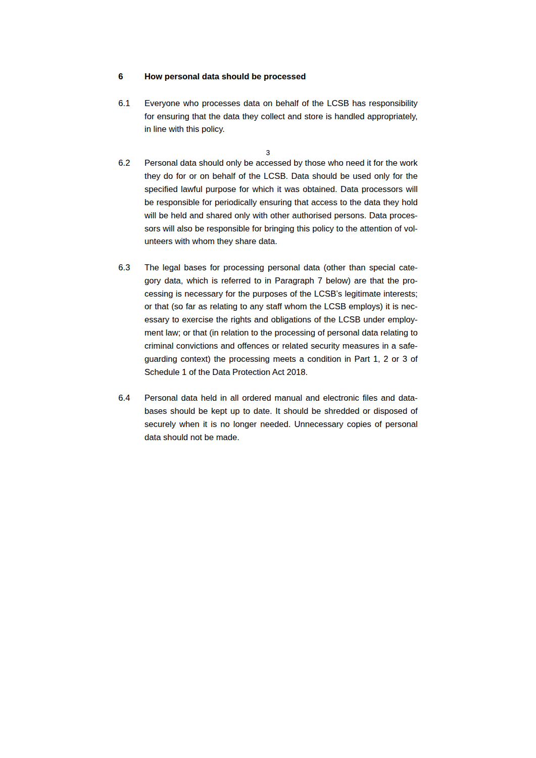6 How personal data should be processed
6.1
Everyone who processes data on behalf of the LCSB has responsibility for ensuring that the data they collect and store is handled appropriately, in line with this policy.
3
6.2
Personal data should only be accessed by those who need it for the work they do for or on behalf of the LCSB. Data should be used only for the specified lawful purpose for which it was obtained. Data processors will be responsible for periodically ensuring that access to the data they hold will be held and shared only with other authorised persons. Data processors will also be responsible for bringing this policy to the attention of volunteers with whom they share data.
6.3
The legal bases for processing personal data (other than special category data, which is referred to in Paragraph 7 below) are that the processing is necessary for the purposes of the LCSB’s legitimate interests; or that (so far as relating to any staff whom the LCSB employs) it is necessary to exercise the rights and obligations of the LCSB under employment law; or that (in relation to the processing of personal data relating to criminal convictions and offences or related security measures in a safeguarding context) the processing meets a condition in Part 1, 2 or 3 of Schedule 1 of the Data Protection Act 2018.
6.4
Personal data held in all ordered manual and electronic files and databases should be kept up to date. It should be shredded or disposed of securely when it is no longer needed. Unnecessary copies of personal data should not be made.